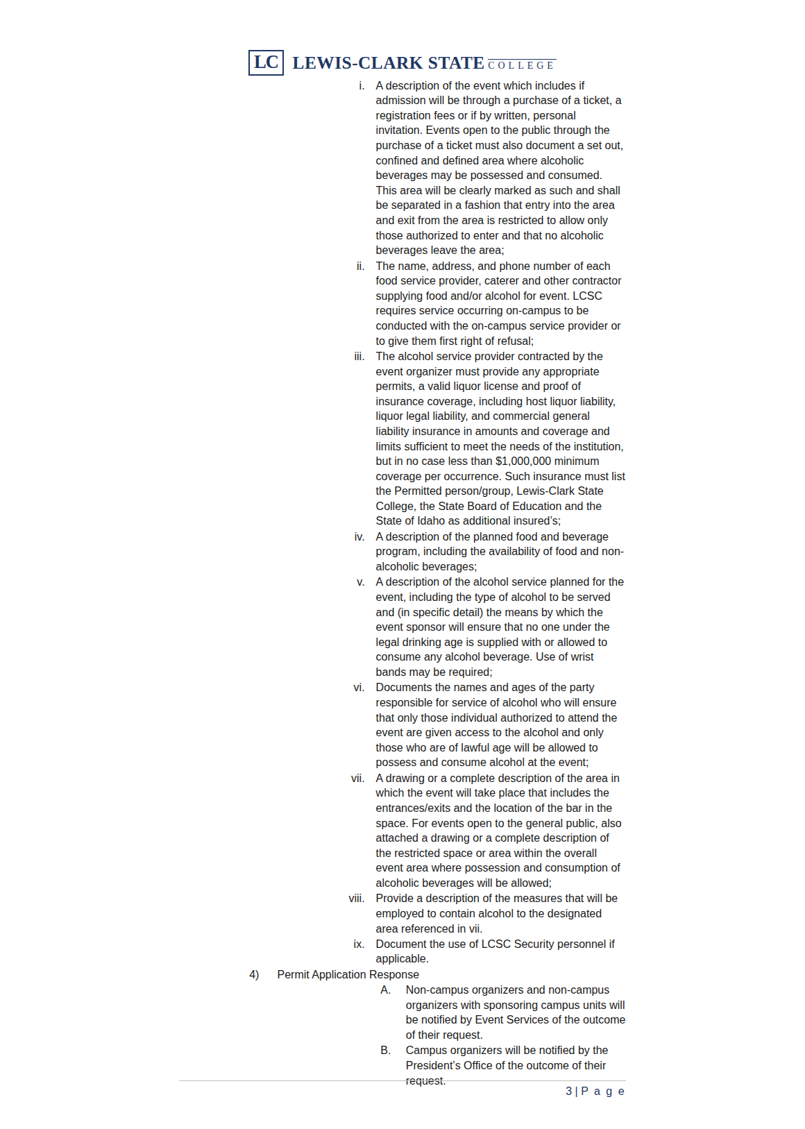LC LEWIS-CLARK STATE COLLEGE
A description of the event which includes if admission will be through a purchase of a ticket, a registration fees or if by written, personal invitation. Events open to the public through the purchase of a ticket must also document a set out, confined and defined area where alcoholic beverages may be possessed and consumed. This area will be clearly marked as such and shall be separated in a fashion that entry into the area and exit from the area is restricted to allow only those authorized to enter and that no alcoholic beverages leave the area;
The name, address, and phone number of each food service provider, caterer and other contractor supplying food and/or alcohol for event. LCSC requires service occurring on-campus to be conducted with the on-campus service provider or to give them first right of refusal;
The alcohol service provider contracted by the event organizer must provide any appropriate permits, a valid liquor license and proof of insurance coverage, including host liquor liability, liquor legal liability, and commercial general liability insurance in amounts and coverage and limits sufficient to meet the needs of the institution, but in no case less than $1,000,000 minimum coverage per occurrence. Such insurance must list the Permitted person/group, Lewis-Clark State College, the State Board of Education and the State of Idaho as additional insured’s;
A description of the planned food and beverage program, including the availability of food and non-alcoholic beverages;
A description of the alcohol service planned for the event, including the type of alcohol to be served and (in specific detail) the means by which the event sponsor will ensure that no one under the legal drinking age is supplied with or allowed to consume any alcohol beverage. Use of wrist bands may be required;
Documents the names and ages of the party responsible for service of alcohol who will ensure that only those individual authorized to attend the event are given access to the alcohol and only those who are of lawful age will be allowed to possess and consume alcohol at the event;
A drawing or a complete description of the area in which the event will take place that includes the entrances/exits and the location of the bar in the space. For events open to the general public, also attached a drawing or a complete description of the restricted space or area within the overall event area where possession and consumption of alcoholic beverages will be allowed;
Provide a description of the measures that will be employed to contain alcohol to the designated area referenced in vii.
Document the use of LCSC Security personnel if applicable.
4) Permit Application Response
A. Non-campus organizers and non-campus organizers with sponsoring campus units will be notified by Event Services of the outcome of their request.
B. Campus organizers will be notified by the President’s Office of the outcome of their request.
3 | P a g e